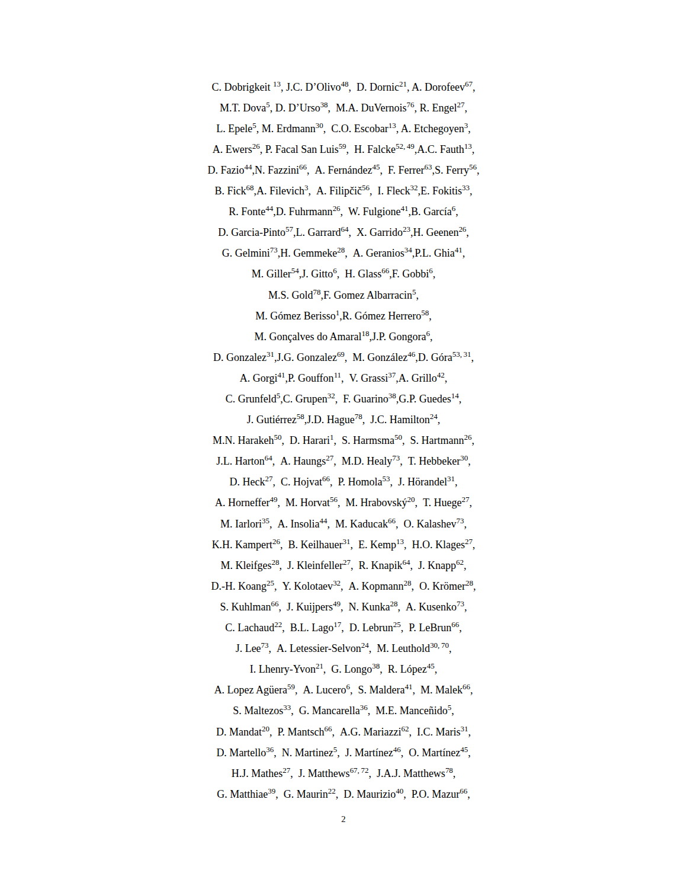C. Dobrigkeit 13, J.C. D’Olivo48, D. Dornic21, A. Dorofeev67,
M.T. Dova5, D. D’Urso38, M.A. DuVernois76, R. Engel27,
L. Epele5, M. Erdmann30, C.O. Escobar13, A. Etchegoyen3,
A. Ewers26, P. Facal San Luis59, H. Falcke52, 49,A.C. Fauth13,
D. Fazio44,N. Fazzini66, A. Fernández45, F. Ferrer63,S. Ferry56,
B. Fick68,A. Filevich3, A. Filipčič56, I. Fleck32,E. Fokitis33,
R. Fonte44,D. Fuhrmann26, W. Fulgione41,B. García6,
D. Garcia-Pinto57,L. Garrard64, X. Garrido23,H. Geenen26,
G. Gelmini73,H. Gemmeke28, A. Geranios34,P.L. Ghia41,
M. Giller54,J. Gitto6, H. Glass66,F. Gobbi6,
M.S. Gold78,F. Gomez Albarracin5,
M. Gómez Berisso1,R. Gómez Herrero58,
M. Gonçalves do Amaral18,J.P. Gongora6,
D. Gonzalez31,J.G. Gonzalez69, M. González46,D. Góra53, 31,
A. Gorgi41,P. Gouffon11, V. Grassi37,A. Grillo42,
C. Grunfeld5,C. Grupen32, F. Guarino38,G.P. Guedes14,
J. Gutiérrez58,J.D. Hague78, J.C. Hamilton24,
M.N. Harakeh50, D. Harari1, S. Harmsma50, S. Hartmann26,
J.L. Harton64, A. Haungs27, M.D. Healy73, T. Hebbeker30,
D. Heck27, C. Hojvat66, P. Homola53, J. Hörandel31,
A. Horneffer49, M. Horvat56, M. Hrabovský20, T. Huege27,
M. Iarlori35, A. Insolia44, M. Kaducak66, O. Kalashev73,
K.H. Kampert26, B. Keilhauer31, E. Kemp13, H.O. Klages27,
M. Kleifges28, J. Kleinfeller27, R. Knapik64, J. Knapp62,
D.-H. Koang25, Y. Kolotaev32, A. Kopmann28, O. Krömer28,
S. Kuhlman66, J. Kuijpers49, N. Kunka28, A. Kusenko73,
C. Lachaud22, B.L. Lago17, D. Lebrun25, P. LeBrun66,
J. Lee73, A. Letessier-Selvon24, M. Leuthold30, 70,
I. Lhenry-Yvon21, G. Longo38, R. López45,
A. Lopez Agüera59, A. Lucero6, S. Maldera41, M. Malek66,
S. Maltezos33, G. Mancarella36, M.E. Manceñido5,
D. Mandat20, P. Mantsch66, A.G. Mariazzi62, I.C. Maris31,
D. Martello36, N. Martinez5, J. Martínez46, O. Martínez45,
H.J. Mathes27, J. Matthews67, 72, J.A.J. Matthews78,
G. Matthiae39, G. Maurin22, D. Maurizio40, P.O. Mazur66,
2